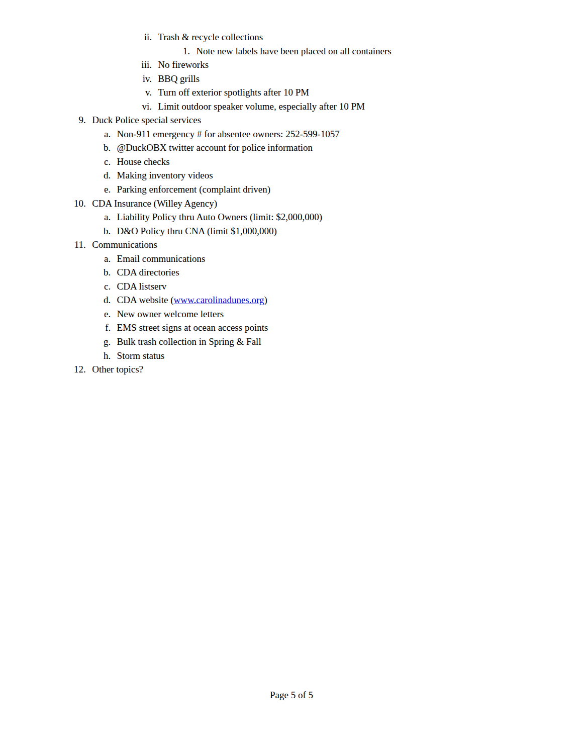ii. Trash & recycle collections
1. Note new labels have been placed on all containers
iii. No fireworks
iv. BBQ grills
v. Turn off exterior spotlights after 10 PM
vi. Limit outdoor speaker volume, especially after 10 PM
9. Duck Police special services
a. Non-911 emergency # for absentee owners: 252-599-1057
b.@DuckOBX twitter account for police information
c. House checks
d. Making inventory videos
e. Parking enforcement (complaint driven)
10. CDA Insurance (Willey Agency)
a. Liability Policy thru Auto Owners (limit: $2,000,000)
b. D&O Policy thru CNA (limit $1,000,000)
11. Communications
a. Email communications
b. CDA directories
c. CDA listserv
d. CDA website (www.carolinadunes.org)
e. New owner welcome letters
f. EMS street signs at ocean access points
g. Bulk trash collection in Spring & Fall
h. Storm status
12. Other topics?
Page 5 of 5